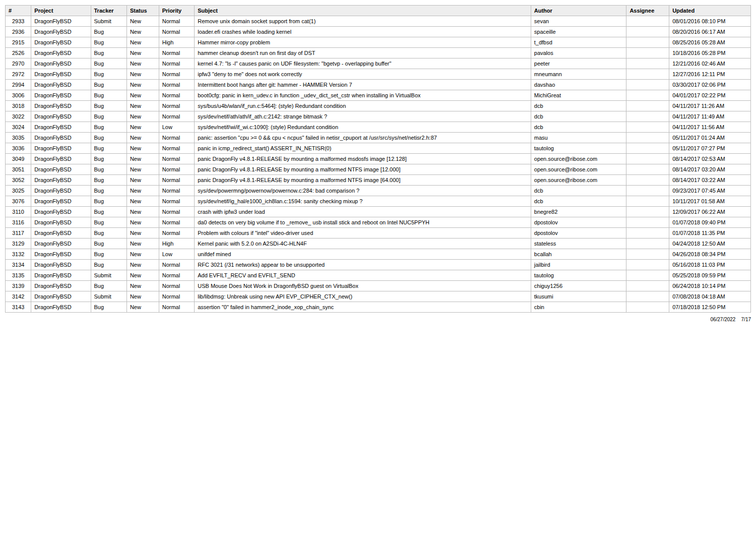| # | Project | Tracker | Status | Priority | Subject | Author | Assignee | Updated |
| --- | --- | --- | --- | --- | --- | --- | --- | --- |
| 2933 | DragonFlyBSD | Submit | New | Normal | Remove unix domain socket support from cat(1) | sevan | | 08/01/2016 08:10 PM |
| 2936 | DragonFlyBSD | Bug | New | Normal | loader.efi crashes while loading kernel | spaceille | | 08/20/2016 06:17 AM |
| 2915 | DragonFlyBSD | Bug | New | High | Hammer mirror-copy problem | t_dfbsd | | 08/25/2016 05:28 AM |
| 2526 | DragonFlyBSD | Bug | New | Normal | hammer cleanup doesn't run on first day of DST | pavalos | | 10/18/2016 05:28 PM |
| 2970 | DragonFlyBSD | Bug | New | Normal | kernel 4.7: "ls -l" causes panic on UDF filesystem: "bgetvp - overlapping buffer" | peeter | | 12/21/2016 02:46 AM |
| 2972 | DragonFlyBSD | Bug | New | Normal | ipfw3 "deny to me" does not work correctly | mneumann | | 12/27/2016 12:11 PM |
| 2994 | DragonFlyBSD | Bug | New | Normal | Intermittent boot hangs after git: hammer - HAMMER Version 7 | davshao | | 03/30/2017 02:06 PM |
| 3006 | DragonFlyBSD | Bug | New | Normal | boot0cfg: panic in kern_udev.c in function _udev_dict_set_cstr when installing in VirtualBox | MichiGreat | | 04/01/2017 02:22 PM |
| 3018 | DragonFlyBSD | Bug | New | Normal | sys/bus/u4b/wlan/if_run.c:5464]: (style) Redundant condition | dcb | | 04/11/2017 11:26 AM |
| 3022 | DragonFlyBSD | Bug | New | Normal | sys/dev/netif/ath/ath/if_ath.c:2142: strange bitmask ? | dcb | | 04/11/2017 11:49 AM |
| 3024 | DragonFlyBSD | Bug | New | Low | sys/dev/netif/wi/if_wi.c:1090]: (style) Redundant condition | dcb | | 04/11/2017 11:56 AM |
| 3035 | DragonFlyBSD | Bug | New | Normal | panic: assertion "cpu >= 0 && cpu < ncpus" failed in netisr_cpuport at /usr/src/sys/net/netisr2.h:87 | masu | | 05/11/2017 01:24 AM |
| 3036 | DragonFlyBSD | Bug | New | Normal | panic in icmp_redirect_start() ASSERT_IN_NETISR(0) | tautolog | | 05/11/2017 07:27 PM |
| 3049 | DragonFlyBSD | Bug | New | Normal | panic DragonFly v4.8.1-RELEASE by mounting a malformed msdosfs image [12.128] | open.source@ribose.com | | 08/14/2017 02:53 AM |
| 3051 | DragonFlyBSD | Bug | New | Normal | panic DragonFly v4.8.1-RELEASE by mounting a malformed NTFS image [12.000] | open.source@ribose.com | | 08/14/2017 03:20 AM |
| 3052 | DragonFlyBSD | Bug | New | Normal | panic DragonFly v4.8.1-RELEASE by mounting a malformed NTFS image [64.000] | open.source@ribose.com | | 08/14/2017 03:22 AM |
| 3025 | DragonFlyBSD | Bug | New | Normal | sys/dev/powermng/powernow/powernow.c:284: bad comparison ? | dcb | | 09/23/2017 07:45 AM |
| 3076 | DragonFlyBSD | Bug | New | Normal | sys/dev/netif/ig_hal/e1000_ich8lan.c:1594: sanity checking mixup ? | dcb | | 10/11/2017 01:58 AM |
| 3110 | DragonFlyBSD | Bug | New | Normal | crash with ipfw3 under load | bnegre82 | | 12/09/2017 06:22 AM |
| 3116 | DragonFlyBSD | Bug | New | Normal | da0 detects on very big volume if to _remove_ usb install stick and reboot on Intel NUC5PPYH | dpostolov | | 01/07/2018 09:40 PM |
| 3117 | DragonFlyBSD | Bug | New | Normal | Problem with colours if "intel" video-driver used | dpostolov | | 01/07/2018 11:35 PM |
| 3129 | DragonFlyBSD | Bug | New | High | Kernel panic with 5.2.0 on A2SDi-4C-HLN4F | stateless | | 04/24/2018 12:50 AM |
| 3132 | DragonFlyBSD | Bug | New | Low | unifdef mined | bcallah | | 04/26/2018 08:34 PM |
| 3134 | DragonFlyBSD | Bug | New | Normal | RFC 3021 (/31 networks) appear to be unsupported | jailbird | | 05/16/2018 11:03 PM |
| 3135 | DragonFlyBSD | Submit | New | Normal | Add EVFILT_RECV and EVFILT_SEND | tautolog | | 05/25/2018 09:59 PM |
| 3139 | DragonFlyBSD | Bug | New | Normal | USB Mouse Does Not Work in DragonflyBSD guest on VirtualBox | chiguy1256 | | 06/24/2018 10:14 PM |
| 3142 | DragonFlyBSD | Submit | New | Normal | lib/libdmsg: Unbreak using new API EVP_CIPHER_CTX_new() | tkusumi | | 07/08/2018 04:18 AM |
| 3143 | DragonFlyBSD | Bug | New | Normal | assertion "0" failed in hammer2_inode_xop_chain_sync | cbin | | 07/18/2018 12:50 PM |
06/27/2022 7/17